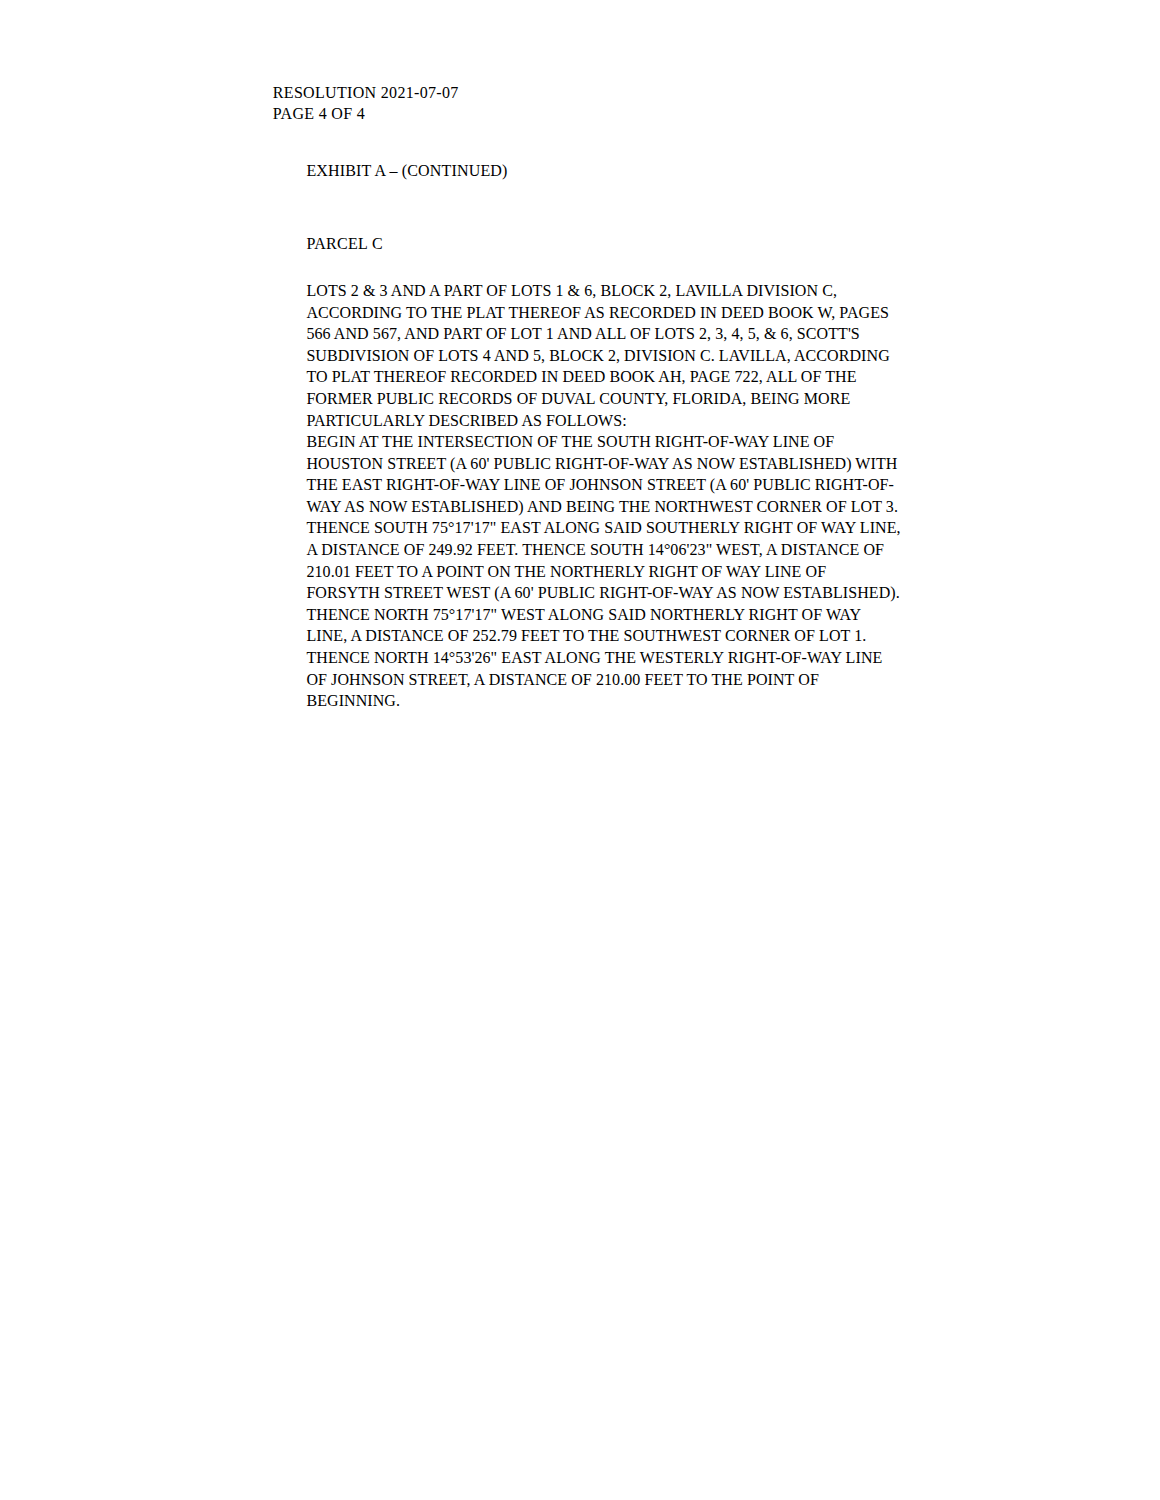RESOLUTION 2021-07-07
PAGE 4 OF 4
EXHIBIT A – (CONTINUED)
PARCEL C
LOTS 2 & 3 AND A PART OF LOTS 1 & 6, BLOCK 2, LAVILLA DIVISION C, ACCORDING TO THE PLAT THEREOF AS RECORDED IN DEED BOOK W, PAGES 566 AND 567, AND PART OF LOT 1 AND ALL OF LOTS 2, 3, 4, 5, & 6, SCOTT'S SUBDIVISION OF LOTS 4 AND 5, BLOCK 2, DIVISION C. LAVILLA, ACCORDING TO PLAT THEREOF RECORDED IN DEED BOOK AH, PAGE 722, ALL OF THE FORMER PUBLIC RECORDS OF DUVAL COUNTY, FLORIDA, BEING MORE PARTICULARLY DESCRIBED AS FOLLOWS:
BEGIN AT THE INTERSECTION OF THE SOUTH RIGHT-OF-WAY LINE OF HOUSTON STREET (A 60' PUBLIC RIGHT-OF-WAY AS NOW ESTABLISHED) WITH THE EAST RIGHT-OF-WAY LINE OF JOHNSON STREET (A 60' PUBLIC RIGHT-OF-WAY AS NOW ESTABLISHED) AND BEING THE NORTHWEST CORNER OF LOT 3. THENCE SOUTH 75°17'17" EAST ALONG SAID SOUTHERLY RIGHT OF WAY LINE, A DISTANCE OF 249.92 FEET. THENCE SOUTH 14°06'23" WEST, A DISTANCE OF 210.01 FEET TO A POINT ON THE NORTHERLY RIGHT OF WAY LINE OF FORSYTH STREET WEST (A 60' PUBLIC RIGHT-OF-WAY AS NOW ESTABLISHED). THENCE NORTH 75°17'17" WEST ALONG SAID NORTHERLY RIGHT OF WAY LINE, A DISTANCE OF 252.79 FEET TO THE SOUTHWEST CORNER OF LOT 1. THENCE NORTH 14°53'26" EAST ALONG THE WESTERLY RIGHT-OF-WAY LINE OF JOHNSON STREET, A DISTANCE OF 210.00 FEET TO THE POINT OF BEGINNING.